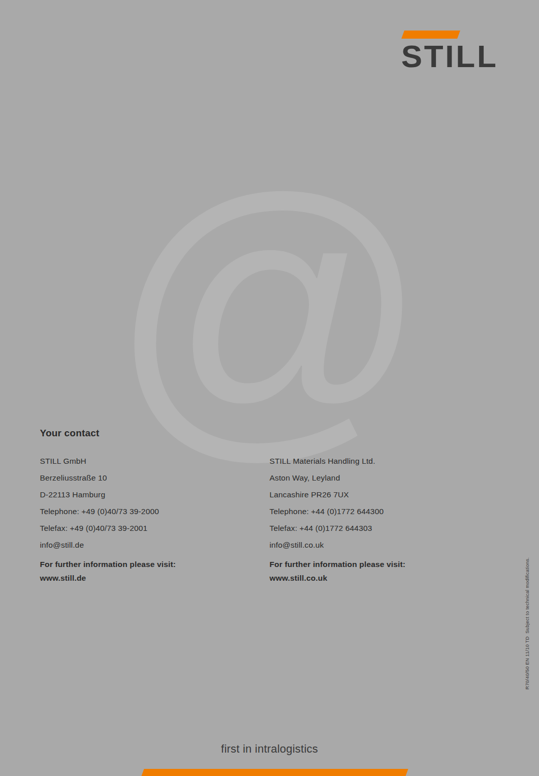STILL
@
Your contact
STILL GmbH
Berzeliusstraße 10
D-22113 Hamburg
Telephone: +49 (0)40/73 39-2000
Telefax: +49 (0)40/73 39-2001
info@still.de
For further information please visit:
www.still.de
STILL Materials Handling Ltd.
Aston Way, Leyland
Lancashire PR26 7UX
Telephone: +44 (0)1772 644300
Telefax: +44 (0)1772 644303
info@still.co.uk
For further information please visit:
www.still.co.uk
R70/40/50 EN 11/10 TD Subject to technical modifications.
first in intralogistics